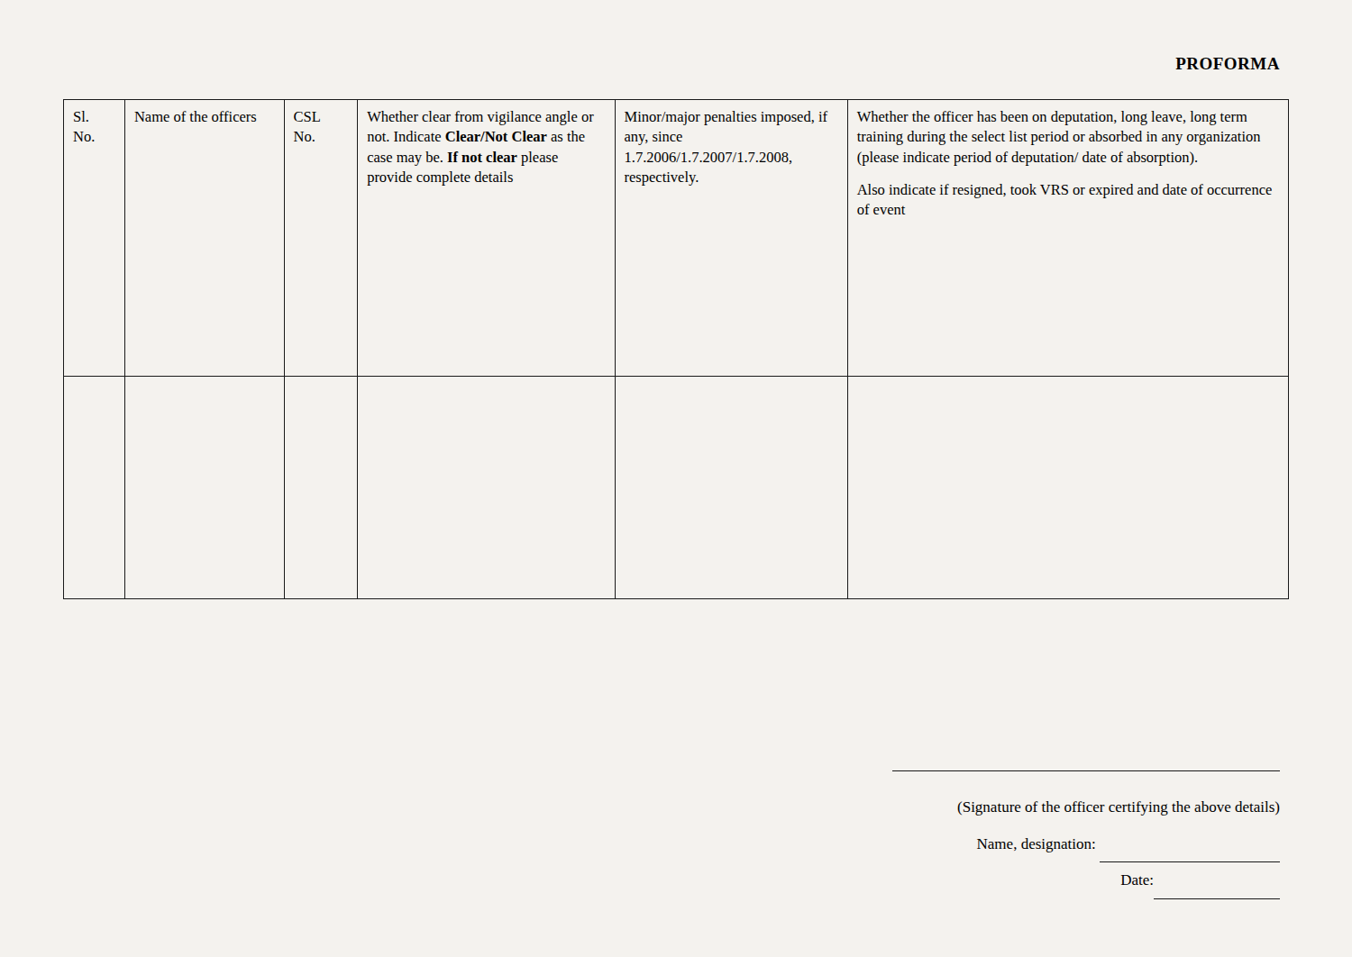PROFORMA
| Sl. No. | Name of the officers | CSL No. | Whether clear from vigilance angle or not. Indicate Clear/Not Clear as the case may be. If not clear please provide complete details | Minor/major penalties imposed, if any, since 1.7.2006/1.7.2007/1.7.2008, respectively. | Whether the officer has been on deputation, long leave, long term training during the select list period or absorbed in any organization (please indicate period of deputation/ date of absorption). Also indicate if resigned, took VRS or expired and date of occurrence of event |
| --- | --- | --- | --- | --- | --- |
(Signature of the officer certifying the above details) Name, designation: Date: